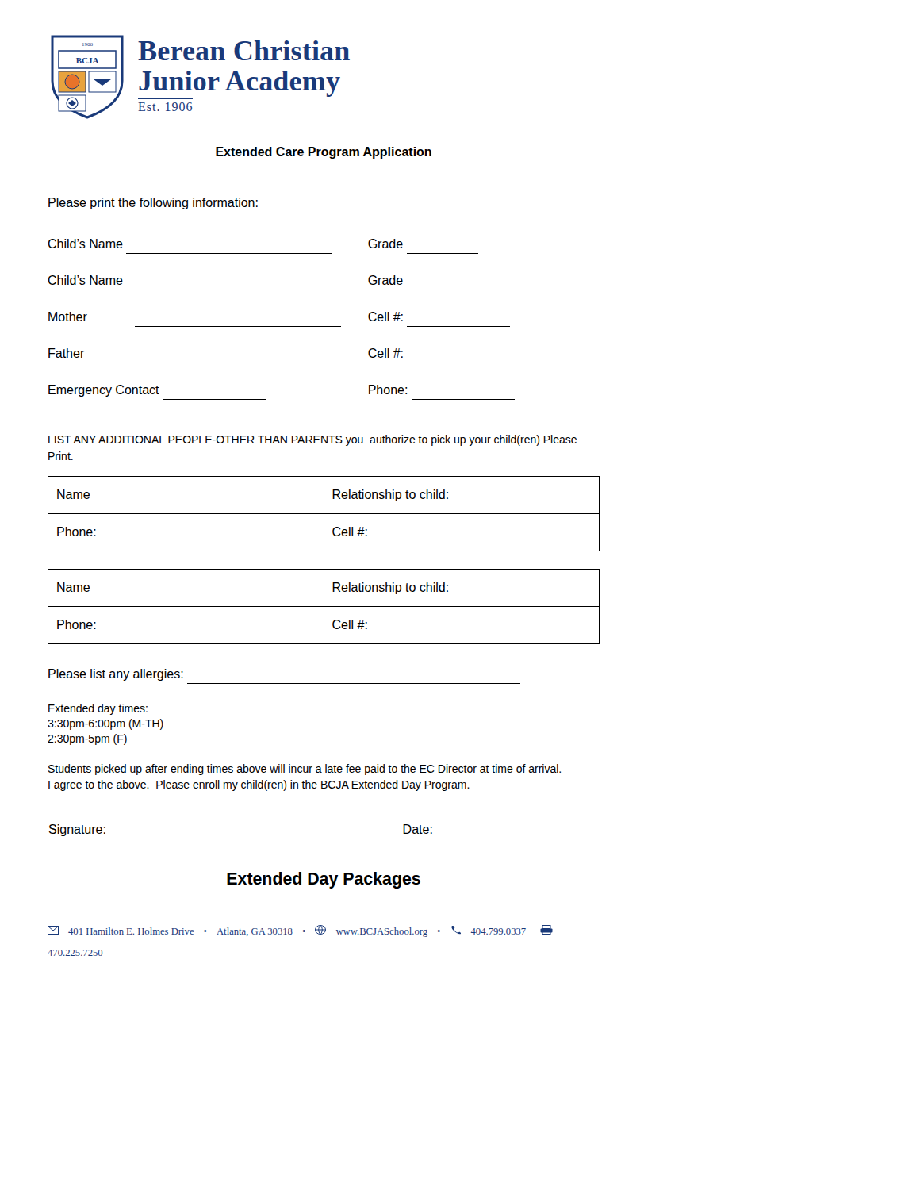1906 BCJA
Berean Christian
Junior Academy
Est. 1906
Extended Care Program Application
Please print the following information:
| Child’s Name | Grade |
| Child’s Name | Grade |
| Mother | Cell #: |
| Father | Cell #: |
| Emergency Contact | Phone: |
LIST ANY ADDITIONAL PEOPLE-OTHER THAN PARENTS you authorize to pick up your child(ren) Please Print.
| Name | Relationship to child: |
| Phone: | Cell #: |
| Name | Relationship to child: |
| Phone: | Cell #: |
Please list any allergies:
Extended day times:
3:30pm-6:00pm (M-TH)
2:30pm-5pm (F)
Students picked up after ending times above will incur a late fee paid to the EC Director at time of arrival.
I agree to the above. Please enroll my child(ren) in the BCJA Extended Day Program.
| Signature: | Date: |
Extended Day Packages
401 Hamilton E. Holmes Drive • Atlanta, GA 30318 • www.BCJASchool.org • 404.799.0337 470.225.7250